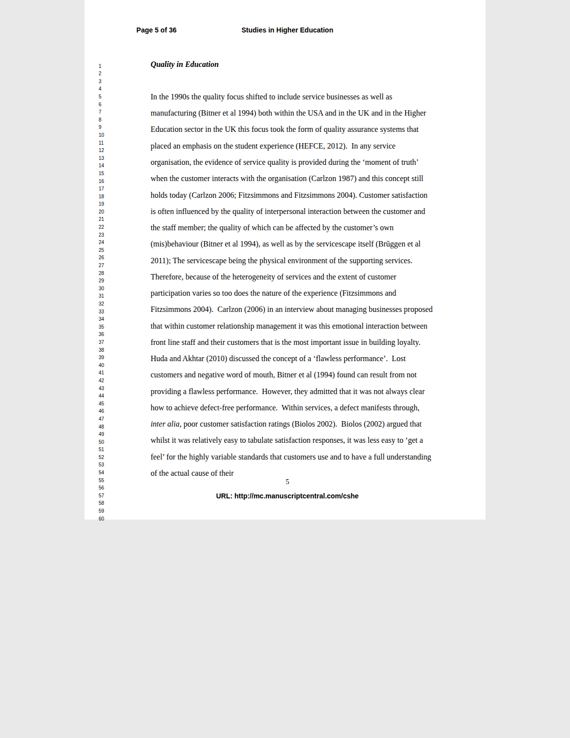Page 5 of 36
Studies in Higher Education
12345 678910 1112131415 1617181920 2122232425 2627282930 3132333435 3637383940 4142434445 4647484950 5152535455 5657585960
Quality in Education
In the 1990s the quality focus shifted to include service businesses as well as manufacturing (Bitner et al 1994) both within the USA and in the UK and in the Higher Education sector in the UK this focus took the form of quality assurance systems that placed an emphasis on the student experience (HEFCE, 2012). In any service organisation, the evidence of service quality is provided during the ‘moment of truth’ when the customer interacts with the organisation (Carlzon 1987) and this concept still holds today (Carlzon 2006; Fitzsimmons and Fitzsimmons 2004). Customer satisfaction is often influenced by the quality of interpersonal interaction between the customer and the staff member; the quality of which can be affected by the customer’s own (mis)behaviour (Bitner et al 1994), as well as by the servicescape itself (Brūggen et al 2011); The servicescape being the physical environment of the supporting services. Therefore, because of the heterogeneity of services and the extent of customer participation varies so too does the nature of the experience (Fitzsimmons and Fitzsimmons 2004). Carlzon (2006) in an interview about managing businesses proposed that within customer relationship management it was this emotional interaction between front line staff and their customers that is the most important issue in building loyalty. Huda and Akhtar (2010) discussed the concept of a ‘flawless performance’. Lost customers and negative word of mouth, Bitner et al (1994) found can result from not providing a flawless performance. However, they admitted that it was not always clear how to achieve defect-free performance. Within services, a defect manifests through, inter alia, poor customer satisfaction ratings (Biolos 2002). Biolos (2002) argued that whilst it was relatively easy to tabulate satisfaction responses, it was less easy to ‘get a feel’ for the highly variable standards that customers use and to have a full understanding of the actual cause of their
5
URL: http://mc.manuscriptcentral.com/cshe